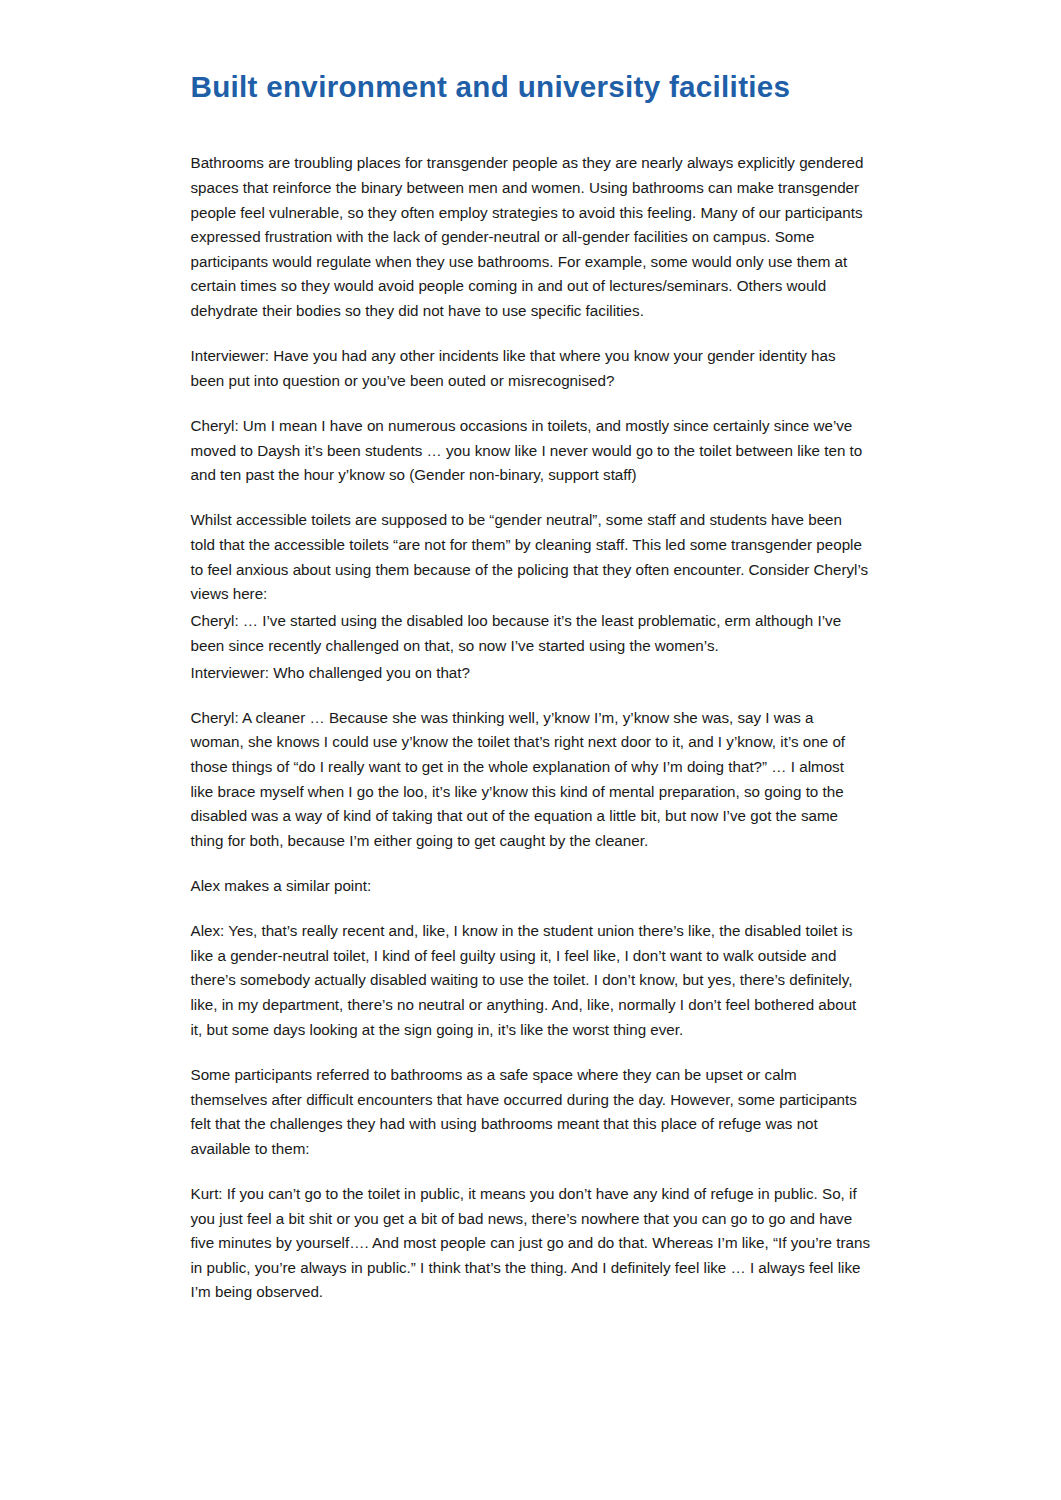Built environment and university facilities
Bathrooms are troubling places for transgender people as they are nearly always explicitly gendered spaces that reinforce the binary between men and women. Using bathrooms can make transgender people feel vulnerable, so they often employ strategies to avoid this feeling. Many of our participants expressed frustration with the lack of gender-neutral or all-gender facilities on campus. Some participants would regulate when they use bathrooms. For example, some would only use them at certain times so they would avoid people coming in and out of lectures/seminars. Others would dehydrate their bodies so they did not have to use specific facilities.
Interviewer: Have you had any other incidents like that where you know your gender identity has been put into question or you’ve been outed or misrecognised?
Cheryl: Um I mean I have on numerous occasions in toilets, and mostly since certainly since we’ve moved to Daysh it’s been students … you know like I never would go to the toilet between like ten to and ten past the hour y’know so (Gender non-binary, support staff)
Whilst accessible toilets are supposed to be “gender neutral”, some staff and students have been told that the accessible toilets “are not for them” by cleaning staff. This led some transgender people to feel anxious about using them because of the policing that they often encounter. Consider Cheryl’s views here:
Cheryl: … I’ve started using the disabled loo because it’s the least problematic, erm although I’ve been since recently challenged on that, so now I’ve started using the women’s.
Interviewer: Who challenged you on that?
Cheryl: A cleaner … Because she was thinking well, y’know I’m, y’know she was, say I was a woman, she knows I could use y’know the toilet that’s right next door to it, and I y’know, it’s one of those things of “do I really want to get in the whole explanation of why I’m doing that?” … I almost like brace myself when I go the loo, it’s like y’know this kind of mental preparation, so going to the disabled was a way of kind of taking that out of the equation a little bit, but now I’ve got the same thing for both, because I’m either going to get caught by the cleaner.
Alex makes a similar point:
Alex: Yes, that’s really recent and, like, I know in the student union there’s like, the disabled toilet is like a gender-neutral toilet, I kind of feel guilty using it, I feel like, I don’t want to walk outside and there’s somebody actually disabled waiting to use the toilet. I don’t know, but yes, there’s definitely, like, in my department, there’s no neutral or anything. And, like, normally I don’t feel bothered about it, but some days looking at the sign going in, it’s like the worst thing ever.
Some participants referred to bathrooms as a safe space where they can be upset or calm themselves after difficult encounters that have occurred during the day. However, some participants felt that the challenges they had with using bathrooms meant that this place of refuge was not available to them:
Kurt: If you can’t go to the toilet in public, it means you don’t have any kind of refuge in public. So, if you just feel a bit shit or you get a bit of bad news, there’s nowhere that you can go to go and have five minutes by yourself…. And most people can just go and do that. Whereas I’m like, “If you’re trans in public, you’re always in public.” I think that’s the thing. And I definitely feel like … I always feel like I’m being observed.